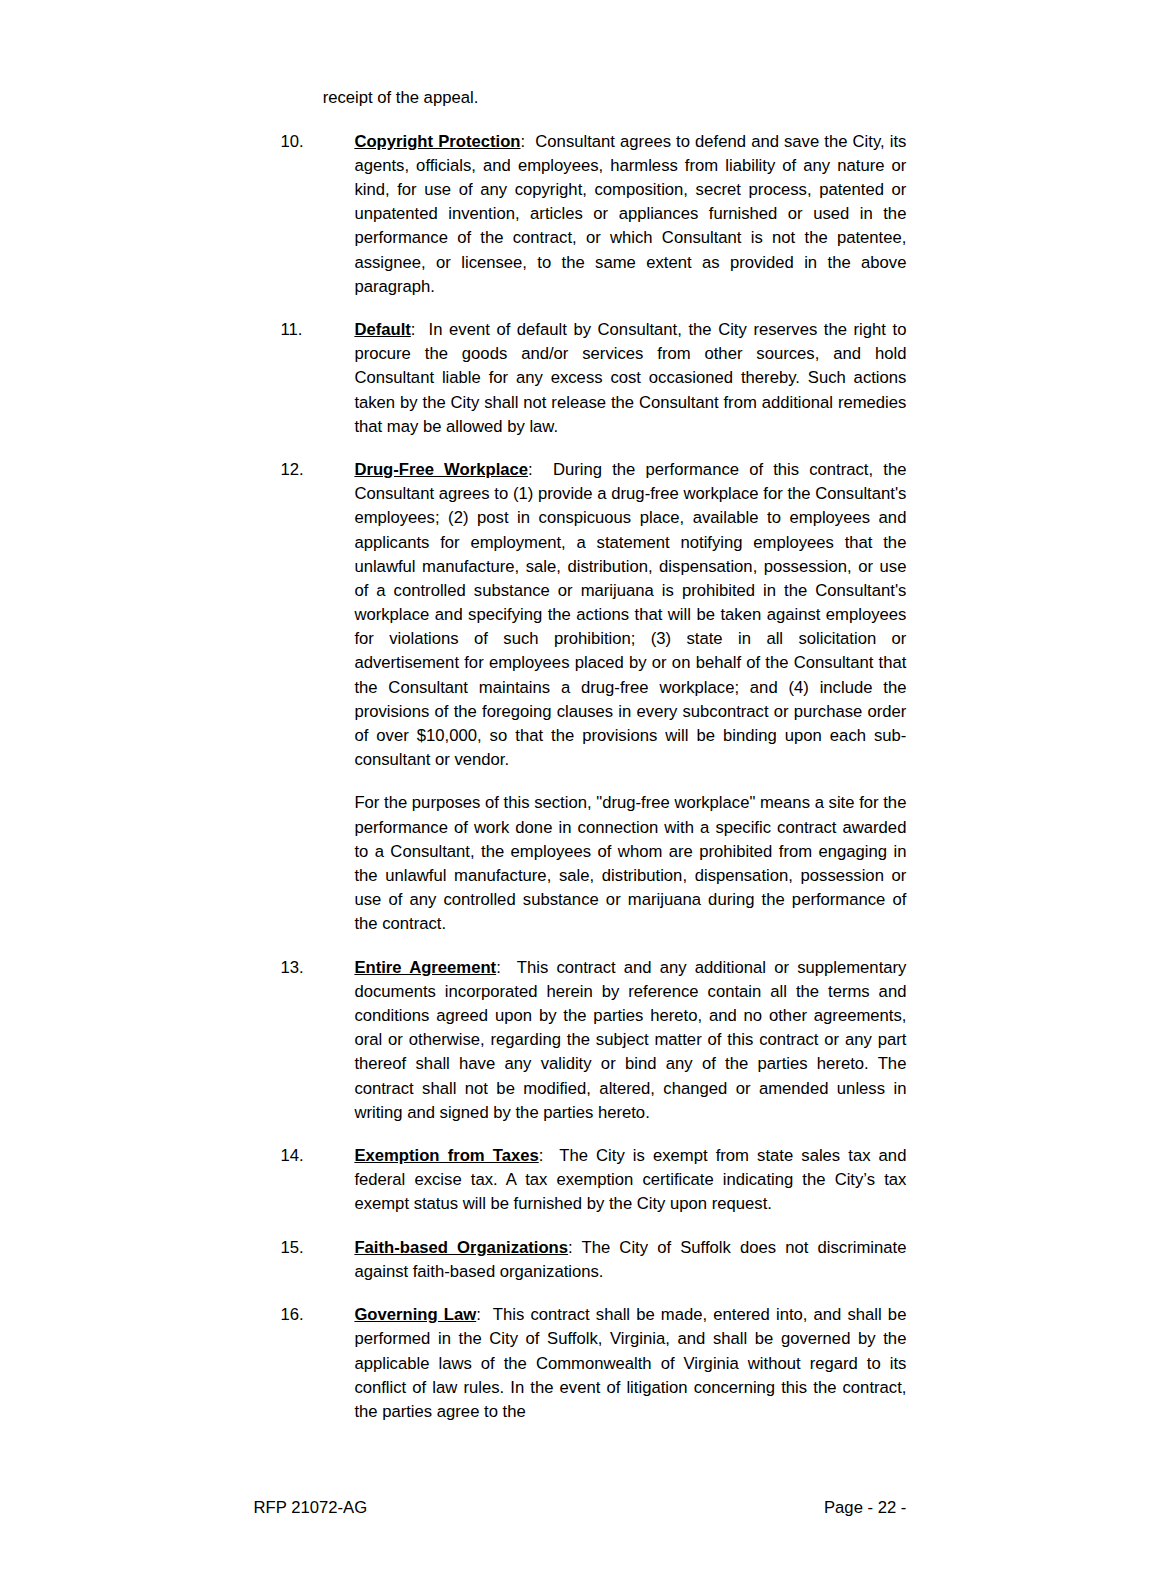receipt of the appeal.
10. Copyright Protection: Consultant agrees to defend and save the City, its agents, officials, and employees, harmless from liability of any nature or kind, for use of any copyright, composition, secret process, patented or unpatented invention, articles or appliances furnished or used in the performance of the contract, or which Consultant is not the patentee, assignee, or licensee, to the same extent as provided in the above paragraph.
11. Default: In event of default by Consultant, the City reserves the right to procure the goods and/or services from other sources, and hold Consultant liable for any excess cost occasioned thereby. Such actions taken by the City shall not release the Consultant from additional remedies that may be allowed by law.
12. Drug-Free Workplace: During the performance of this contract, the Consultant agrees to (1) provide a drug-free workplace for the Consultant's employees; (2) post in conspicuous place, available to employees and applicants for employment, a statement notifying employees that the unlawful manufacture, sale, distribution, dispensation, possession, or use of a controlled substance or marijuana is prohibited in the Consultant's workplace and specifying the actions that will be taken against employees for violations of such prohibition; (3) state in all solicitation or advertisement for employees placed by or on behalf of the Consultant that the Consultant maintains a drug-free workplace; and (4) include the provisions of the foregoing clauses in every subcontract or purchase order of over $10,000, so that the provisions will be binding upon each sub-consultant or vendor.
For the purposes of this section, "drug-free workplace" means a site for the performance of work done in connection with a specific contract awarded to a Consultant, the employees of whom are prohibited from engaging in the unlawful manufacture, sale, distribution, dispensation, possession or use of any controlled substance or marijuana during the performance of the contract.
13. Entire Agreement: This contract and any additional or supplementary documents incorporated herein by reference contain all the terms and conditions agreed upon by the parties hereto, and no other agreements, oral or otherwise, regarding the subject matter of this contract or any part thereof shall have any validity or bind any of the parties hereto. The contract shall not be modified, altered, changed or amended unless in writing and signed by the parties hereto.
14. Exemption from Taxes: The City is exempt from state sales tax and federal excise tax. A tax exemption certificate indicating the City’s tax exempt status will be furnished by the City upon request.
15. Faith-based Organizations: The City of Suffolk does not discriminate against faith-based organizations.
16. Governing Law: This contract shall be made, entered into, and shall be performed in the City of Suffolk, Virginia, and shall be governed by the applicable laws of the Commonwealth of Virginia without regard to its conflict of law rules. In the event of litigation concerning this the contract, the parties agree to the
RFP 21072-AG
Page - 22 -